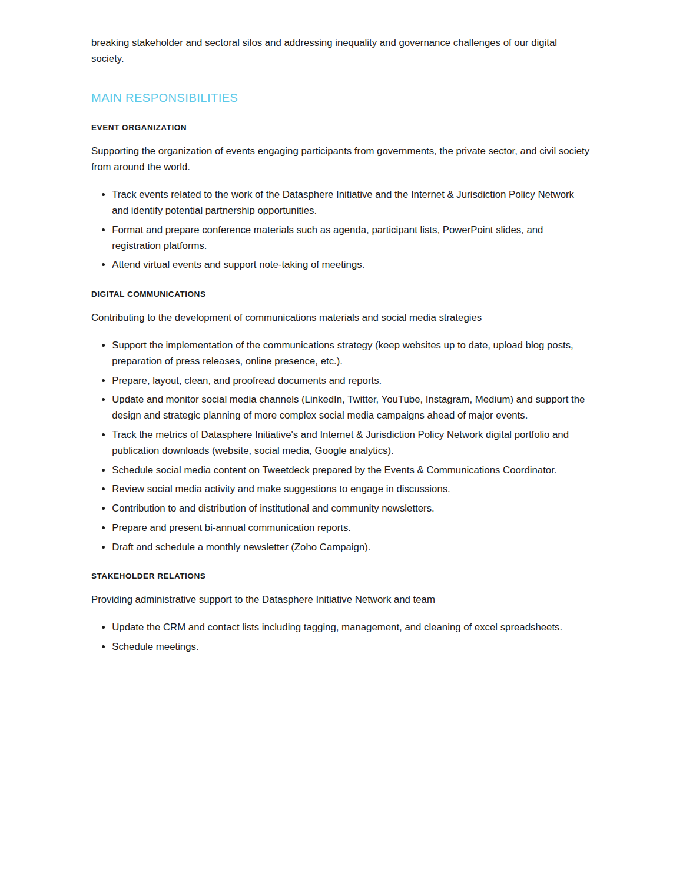breaking stakeholder and sectoral silos and addressing inequality and governance challenges of our digital society.
MAIN RESPONSIBILITIES
EVENT ORGANIZATION
Supporting the organization of events engaging participants from governments, the private sector, and civil society from around the world.
Track events related to the work of the Datasphere Initiative and the Internet & Jurisdiction Policy Network and identify potential partnership opportunities.
Format and prepare conference materials such as agenda, participant lists, PowerPoint slides, and registration platforms.
Attend virtual events and support note-taking of meetings.
DIGITAL COMMUNICATIONS
Contributing to the development of communications materials and social media strategies
Support the implementation of the communications strategy (keep websites up to date, upload blog posts, preparation of press releases, online presence, etc.).
Prepare, layout, clean, and proofread documents and reports.
Update and monitor social media channels (LinkedIn, Twitter, YouTube, Instagram, Medium) and support the design and strategic planning of more complex social media campaigns ahead of major events.
Track the metrics of Datasphere Initiative's and Internet & Jurisdiction Policy Network digital portfolio and publication downloads (website, social media, Google analytics).
Schedule social media content on Tweetdeck prepared by the Events & Communications Coordinator.
Review social media activity and make suggestions to engage in discussions.
Contribution to and distribution of institutional and community newsletters.
Prepare and present bi-annual communication reports.
Draft and schedule a monthly newsletter (Zoho Campaign).
STAKEHOLDER RELATIONS
Providing administrative support to the Datasphere Initiative Network and team
Update the CRM and contact lists including tagging, management, and cleaning of excel spreadsheets.
Schedule meetings.